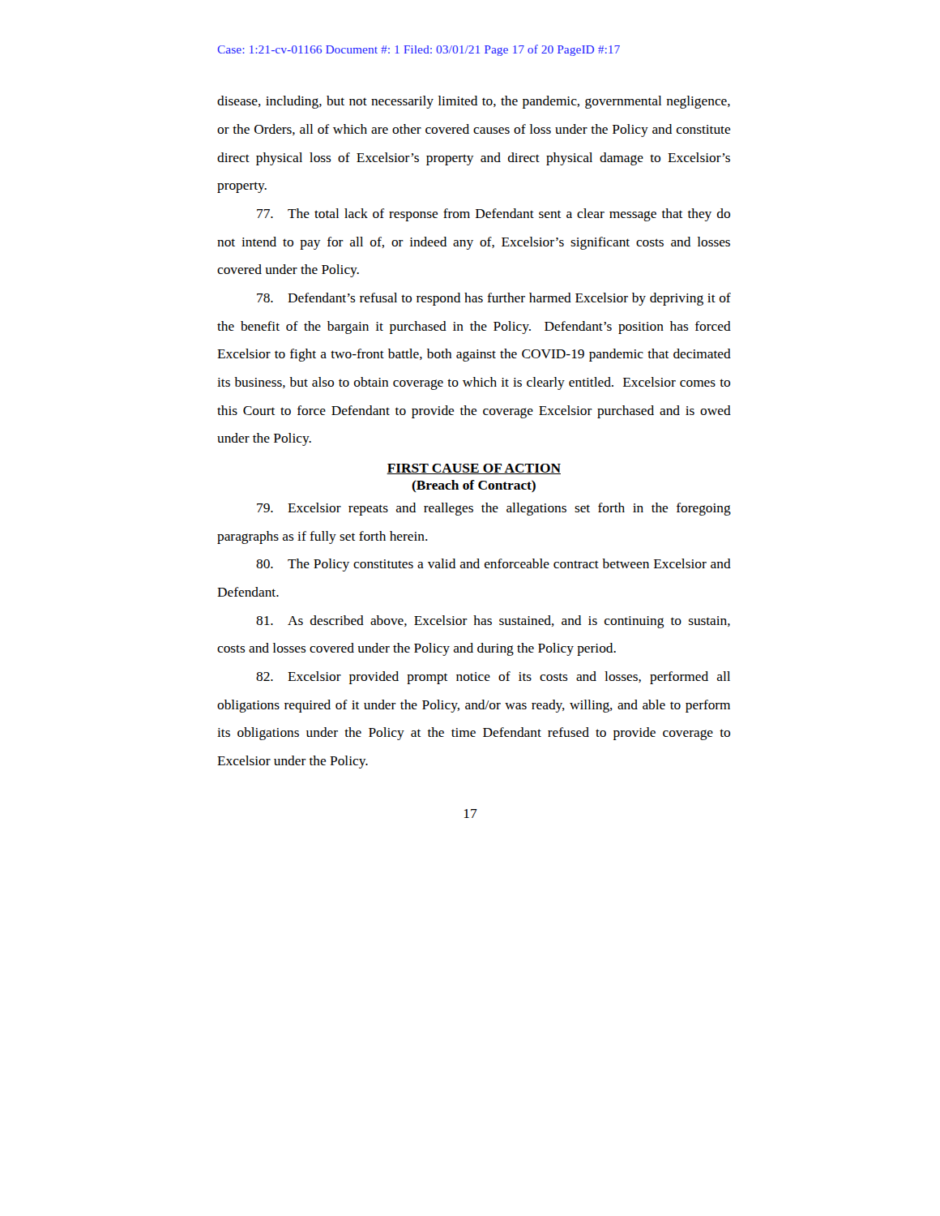Case: 1:21-cv-01166 Document #: 1 Filed: 03/01/21 Page 17 of 20 PageID #:17
disease, including, but not necessarily limited to, the pandemic, governmental negligence, or the Orders, all of which are other covered causes of loss under the Policy and constitute direct physical loss of Excelsior’s property and direct physical damage to Excelsior’s property.
77. The total lack of response from Defendant sent a clear message that they do not intend to pay for all of, or indeed any of, Excelsior’s significant costs and losses covered under the Policy.
78. Defendant’s refusal to respond has further harmed Excelsior by depriving it of the benefit of the bargain it purchased in the Policy. Defendant’s position has forced Excelsior to fight a two-front battle, both against the COVID-19 pandemic that decimated its business, but also to obtain coverage to which it is clearly entitled. Excelsior comes to this Court to force Defendant to provide the coverage Excelsior purchased and is owed under the Policy.
FIRST CAUSE OF ACTION (Breach of Contract)
79. Excelsior repeats and realleges the allegations set forth in the foregoing paragraphs as if fully set forth herein.
80. The Policy constitutes a valid and enforceable contract between Excelsior and Defendant.
81. As described above, Excelsior has sustained, and is continuing to sustain, costs and losses covered under the Policy and during the Policy period.
82. Excelsior provided prompt notice of its costs and losses, performed all obligations required of it under the Policy, and/or was ready, willing, and able to perform its obligations under the Policy at the time Defendant refused to provide coverage to Excelsior under the Policy.
17